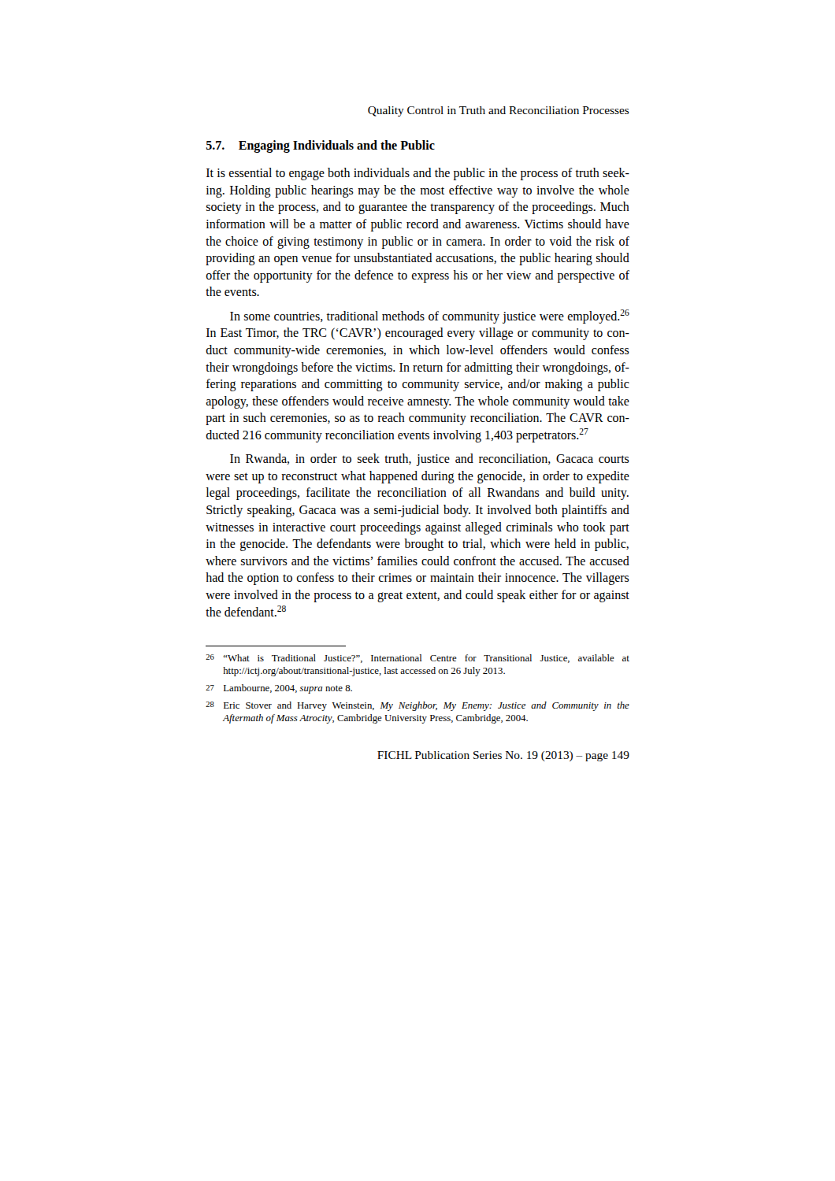Quality Control in Truth and Reconciliation Processes
5.7. Engaging Individuals and the Public
It is essential to engage both individuals and the public in the process of truth seeking. Holding public hearings may be the most effective way to involve the whole society in the process, and to guarantee the transparency of the proceedings. Much information will be a matter of public record and awareness. Victims should have the choice of giving testimony in public or in camera. In order to void the risk of providing an open venue for unsubstantiated accusations, the public hearing should offer the opportunity for the defence to express his or her view and perspective of the events.
In some countries, traditional methods of community justice were employed.26 In East Timor, the TRC (‘CAVR’) encouraged every village or community to conduct community-wide ceremonies, in which low-level offenders would confess their wrongdoings before the victims. In return for admitting their wrongdoings, offering reparations and committing to community service, and/or making a public apology, these offenders would receive amnesty. The whole community would take part in such ceremonies, so as to reach community reconciliation. The CAVR conducted 216 community reconciliation events involving 1,403 perpetrators.27
In Rwanda, in order to seek truth, justice and reconciliation, Gacaca courts were set up to reconstruct what happened during the genocide, in order to expedite legal proceedings, facilitate the reconciliation of all Rwandans and build unity. Strictly speaking, Gacaca was a semi-judicial body. It involved both plaintiffs and witnesses in interactive court proceedings against alleged criminals who took part in the genocide. The defendants were brought to trial, which were held in public, where survivors and the victims’ families could confront the accused. The accused had the option to confess to their crimes or maintain their innocence. The villagers were involved in the process to a great extent, and could speak either for or against the defendant.28
26
“What is Traditional Justice?”, International Centre for Transitional Justice, available at http://ictj.org/about/transitional-justice, last accessed on 26 July 2013.
27
Lambourne, 2004, supra note 8.
28
Eric Stover and Harvey Weinstein, My Neighbor, My Enemy: Justice and Community in the Aftermath of Mass Atrocity, Cambridge University Press, Cambridge, 2004.
FICHL Publication Series No. 19 (2013) – page 149